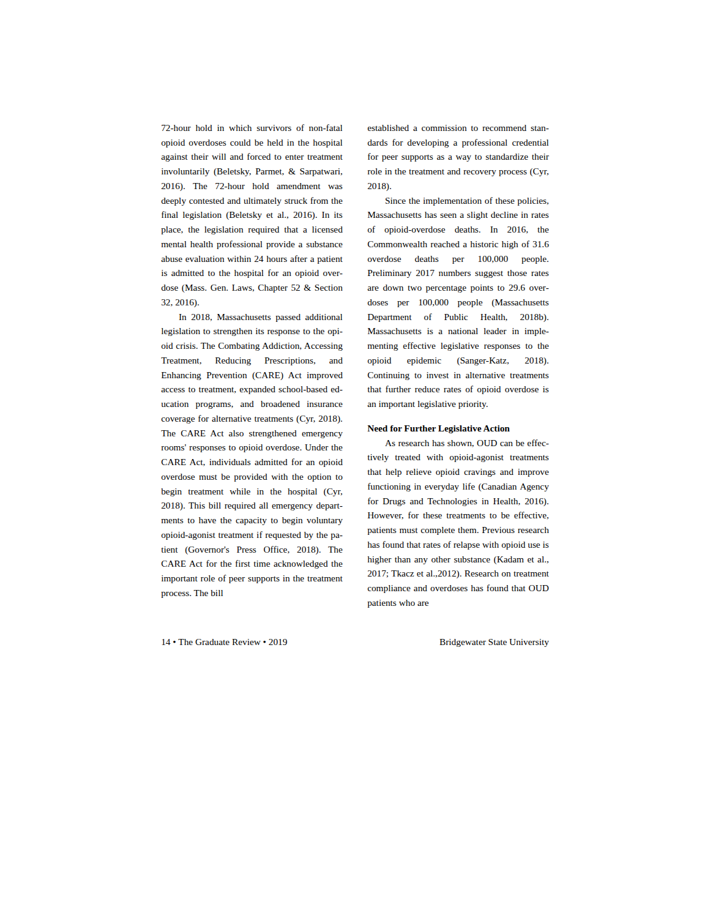72-hour hold in which survivors of non-fatal opioid overdoses could be held in the hospital against their will and forced to enter treatment involuntarily (Beletsky, Parmet, & Sarpatwari, 2016). The 72-hour hold amendment was deeply contested and ultimately struck from the final legislation (Beletsky et al., 2016). In its place, the legislation required that a licensed mental health professional provide a substance abuse evaluation within 24 hours after a patient is admitted to the hospital for an opioid overdose (Mass. Gen. Laws, Chapter 52 & Section 32, 2016).
In 2018, Massachusetts passed additional legislation to strengthen its response to the opioid crisis. The Combating Addiction, Accessing Treatment, Reducing Prescriptions, and Enhancing Prevention (CARE) Act improved access to treatment, expanded school-based education programs, and broadened insurance coverage for alternative treatments (Cyr, 2018). The CARE Act also strengthened emergency rooms' responses to opioid overdose. Under the CARE Act, individuals admitted for an opioid overdose must be provided with the option to begin treatment while in the hospital (Cyr, 2018). This bill required all emergency departments to have the capacity to begin voluntary opioid-agonist treatment if requested by the patient (Governor's Press Office, 2018). The CARE Act for the first time acknowledged the important role of peer supports in the treatment process. The bill
established a commission to recommend standards for developing a professional credential for peer supports as a way to standardize their role in the treatment and recovery process (Cyr, 2018).
Since the implementation of these policies, Massachusetts has seen a slight decline in rates of opioid-overdose deaths. In 2016, the Commonwealth reached a historic high of 31.6 overdose deaths per 100,000 people. Preliminary 2017 numbers suggest those rates are down two percentage points to 29.6 overdoses per 100,000 people (Massachusetts Department of Public Health, 2018b). Massachusetts is a national leader in implementing effective legislative responses to the opioid epidemic (Sanger-Katz, 2018). Continuing to invest in alternative treatments that further reduce rates of opioid overdose is an important legislative priority.
Need for Further Legislative Action
As research has shown, OUD can be effectively treated with opioid-agonist treatments that help relieve opioid cravings and improve functioning in everyday life (Canadian Agency for Drugs and Technologies in Health, 2016). However, for these treatments to be effective, patients must complete them. Previous research has found that rates of relapse with opioid use is higher than any other substance (Kadam et al., 2017; Tkacz et al.,2012). Research on treatment compliance and overdoses has found that OUD patients who are
14 • The Graduate Review • 2019
Bridgewater State University